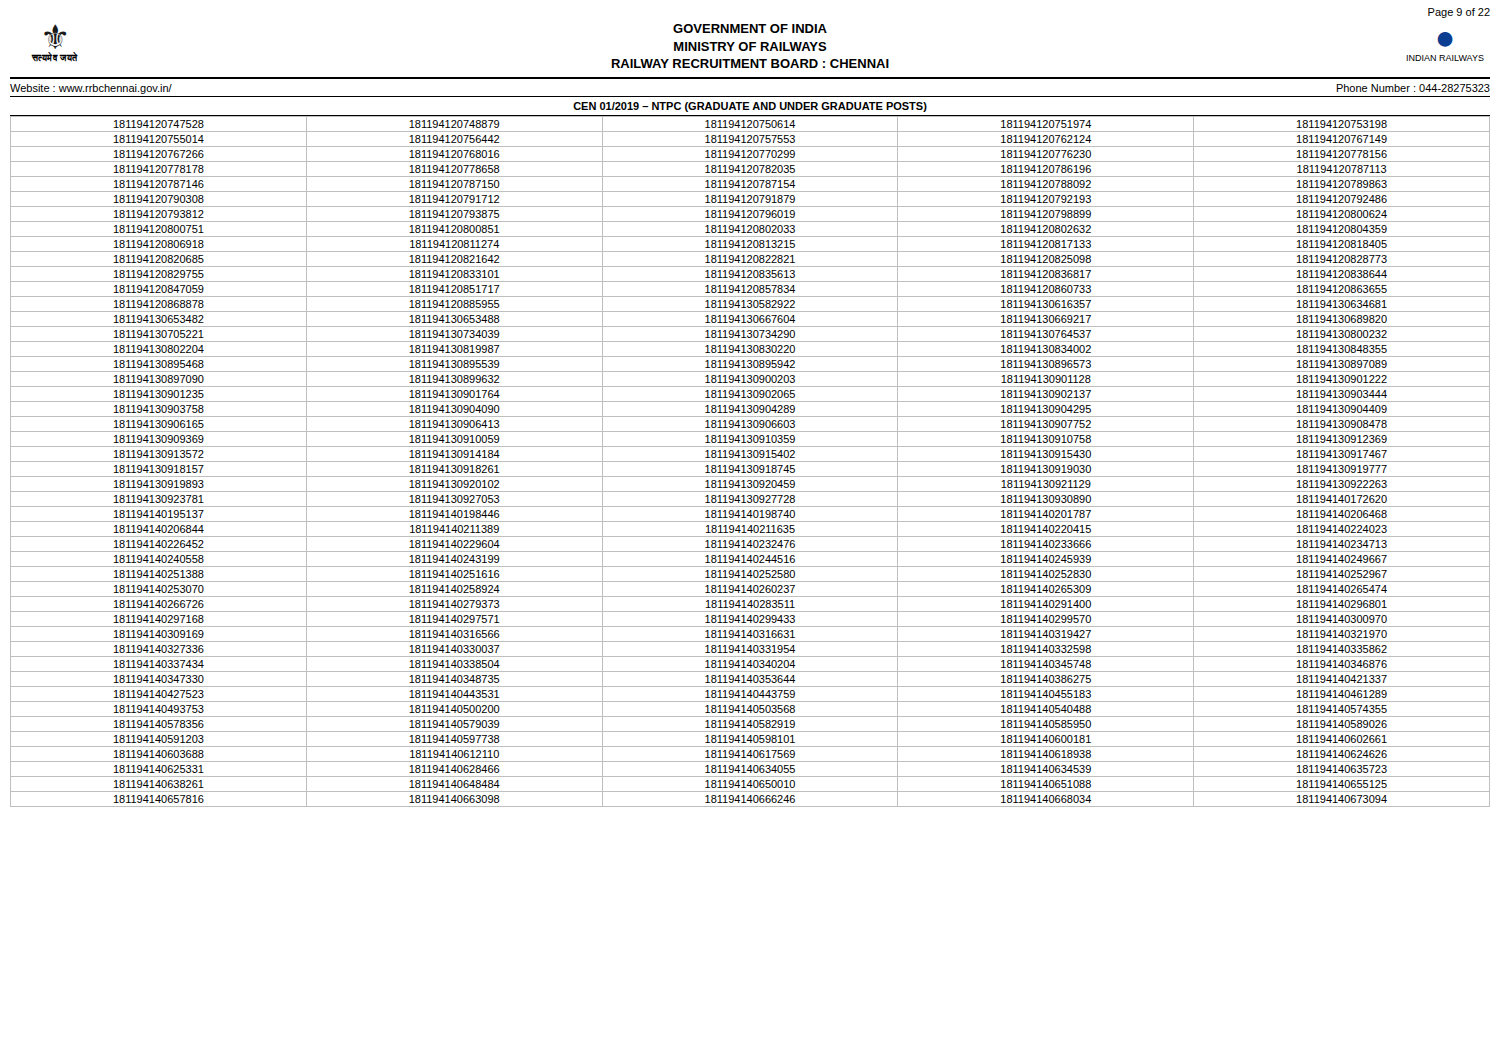Page 9 of 22
⚜
सत्यमेव जयते
GOVERNMENT OF INDIA
MINISTRY OF RAILWAYS
RAILWAY RECRUITMENT BOARD : CHENNAI
●
INDIAN RAILWAYS
Website : www.rrbchennai.gov.in/ Phone Number : 044-28275323
CEN 01/2019 – NTPC (GRADUATE AND UNDER GRADUATE POSTS)
| 181194120747528 | 181194120748879 | 181194120750614 | 181194120751974 | 181194120753198 |
| 181194120755014 | 181194120756442 | 181194120757553 | 181194120762124 | 181194120767149 |
| 181194120767266 | 181194120768016 | 181194120770299 | 181194120776230 | 181194120778156 |
| 181194120778178 | 181194120778658 | 181194120782035 | 181194120786196 | 181194120787113 |
| 181194120787146 | 181194120787150 | 181194120787154 | 181194120788092 | 181194120789863 |
| 181194120790308 | 181194120791712 | 181194120791879 | 181194120792193 | 181194120792486 |
| 181194120793812 | 181194120793875 | 181194120796019 | 181194120798899 | 181194120800624 |
| 181194120800751 | 181194120800851 | 181194120802033 | 181194120802632 | 181194120804359 |
| 181194120806918 | 181194120811274 | 181194120813215 | 181194120817133 | 181194120818405 |
| 181194120820685 | 181194120821642 | 181194120822821 | 181194120825098 | 181194120828773 |
| 181194120829755 | 181194120833101 | 181194120835613 | 181194120836817 | 181194120838644 |
| 181194120847059 | 181194120851717 | 181194120857834 | 181194120860733 | 181194120863655 |
| 181194120868878 | 181194120885955 | 181194130582922 | 181194130616357 | 181194130634681 |
| 181194130653482 | 181194130653488 | 181194130667604 | 181194130669217 | 181194130689820 |
| 181194130705221 | 181194130734039 | 181194130734290 | 181194130764537 | 181194130800232 |
| 181194130802204 | 181194130819987 | 181194130830220 | 181194130834002 | 181194130848355 |
| 181194130895468 | 181194130895539 | 181194130895942 | 181194130896573 | 181194130897089 |
| 181194130897090 | 181194130899632 | 181194130900203 | 181194130901128 | 181194130901222 |
| 181194130901235 | 181194130901764 | 181194130902065 | 181194130902137 | 181194130903444 |
| 181194130903758 | 181194130904090 | 181194130904289 | 181194130904295 | 181194130904409 |
| 181194130906165 | 181194130906413 | 181194130906603 | 181194130907752 | 181194130908478 |
| 181194130909369 | 181194130910059 | 181194130910359 | 181194130910758 | 181194130912369 |
| 181194130913572 | 181194130914184 | 181194130915402 | 181194130915430 | 181194130917467 |
| 181194130918157 | 181194130918261 | 181194130918745 | 181194130919030 | 181194130919777 |
| 181194130919893 | 181194130920102 | 181194130920459 | 181194130921129 | 181194130922263 |
| 181194130923781 | 181194130927053 | 181194130927728 | 181194130930890 | 181194140172620 |
| 181194140195137 | 181194140198446 | 181194140198740 | 181194140201787 | 181194140206468 |
| 181194140206844 | 181194140211389 | 181194140211635 | 181194140220415 | 181194140224023 |
| 181194140226452 | 181194140229604 | 181194140232476 | 181194140233666 | 181194140234713 |
| 181194140240558 | 181194140243199 | 181194140244516 | 181194140245939 | 181194140249667 |
| 181194140251388 | 181194140251616 | 181194140252580 | 181194140252830 | 181194140252967 |
| 181194140253070 | 181194140258924 | 181194140260237 | 181194140265309 | 181194140265474 |
| 181194140266726 | 181194140279373 | 181194140283511 | 181194140291400 | 181194140296801 |
| 181194140297168 | 181194140297571 | 181194140299433 | 181194140299570 | 181194140300970 |
| 181194140309169 | 181194140316566 | 181194140316631 | 181194140319427 | 181194140321970 |
| 181194140327336 | 181194140330037 | 181194140331954 | 181194140332598 | 181194140335862 |
| 181194140337434 | 181194140338504 | 181194140340204 | 181194140345748 | 181194140346876 |
| 181194140347330 | 181194140348735 | 181194140353644 | 181194140386275 | 181194140421337 |
| 181194140427523 | 181194140443531 | 181194140443759 | 181194140455183 | 181194140461289 |
| 181194140493753 | 181194140500200 | 181194140503568 | 181194140540488 | 181194140574355 |
| 181194140578356 | 181194140579039 | 181194140582919 | 181194140585950 | 181194140589026 |
| 181194140591203 | 181194140597738 | 181194140598101 | 181194140600181 | 181194140602661 |
| 181194140603688 | 181194140612110 | 181194140617569 | 181194140618938 | 181194140624626 |
| 181194140625331 | 181194140628466 | 181194140634055 | 181194140634539 | 181194140635723 |
| 181194140638261 | 181194140648484 | 181194140650010 | 181194140651088 | 181194140655125 |
| 181194140657816 | 181194140663098 | 181194140666246 | 181194140668034 | 181194140673094 |